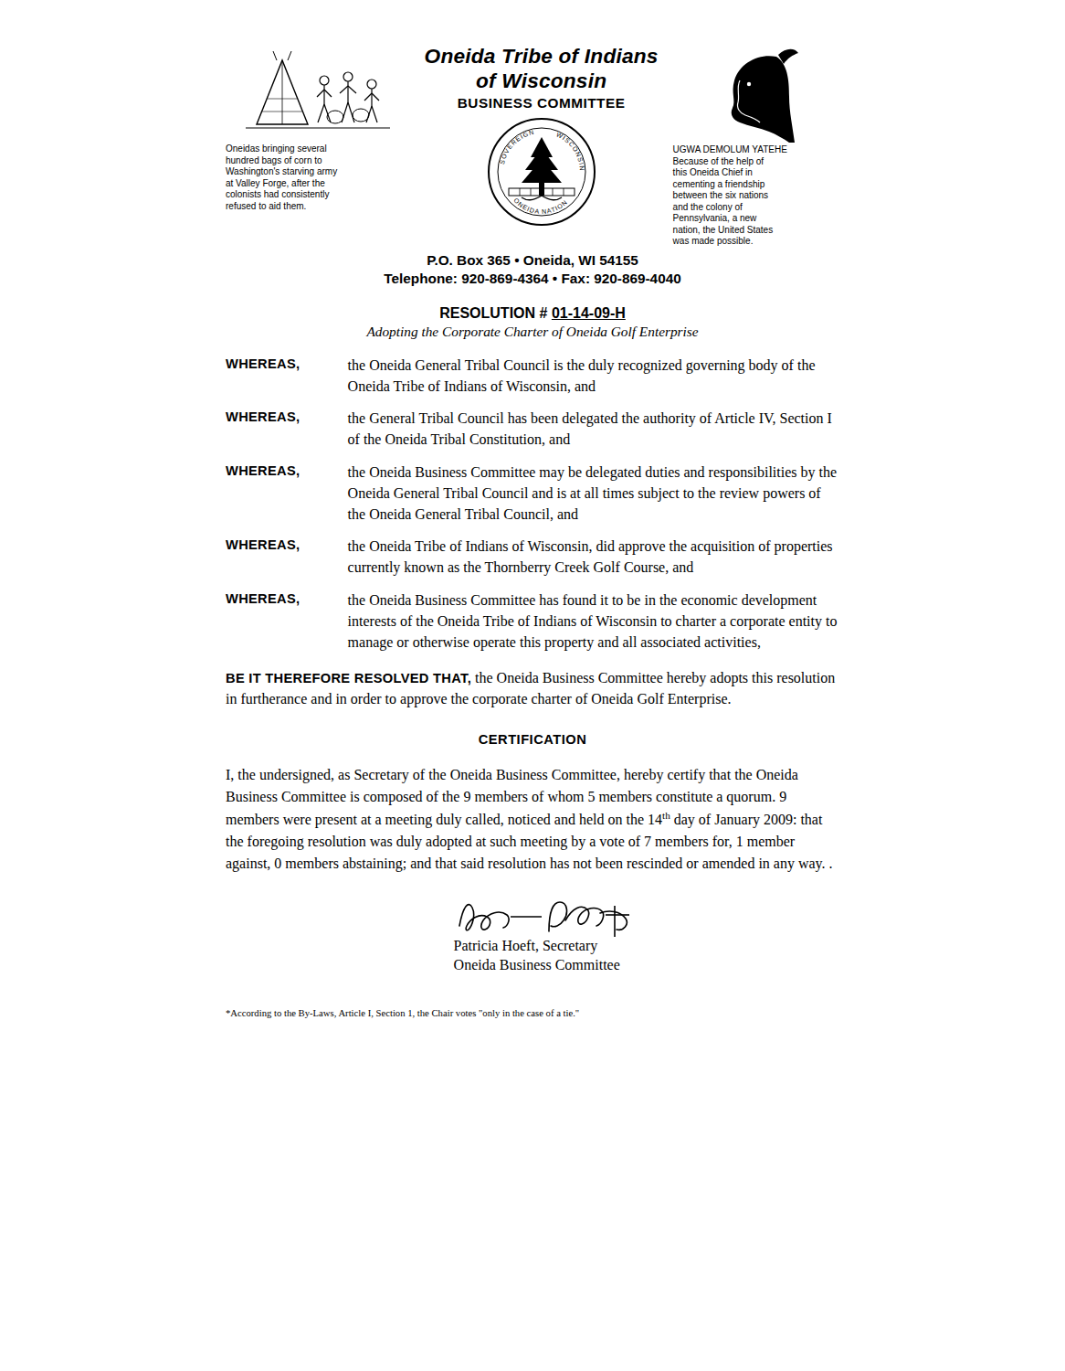Oneidas bringing several
hundred bags of corn to
Washington's starving army
at Valley Forge, after the
colonists had consistently
refused to aid them.
Oneida Tribe of Indians of Wisconsin
BUSINESS COMMITTEE
SOVEREIGN WISCONSIN ONEIDA NATION
UGWA DEMOLUM YATEHE
Because of the help of
this Oneida Chief in
cementing a friendship
between the six nations
and the colony of
Pennsylvania, a new
nation, the United States
was made possible.
P.O. Box 365 • Oneida, WI 54155
Telephone: 920-869-4364 • Fax: 920-869-4040
RESOLUTION # 01-14-09-H
Adopting the Corporate Charter of Oneida Golf Enterprise
WHEREAS,
the Oneida General Tribal Council is the duly recognized governing body of the Oneida Tribe of Indians of Wisconsin, and
WHEREAS,
the General Tribal Council has been delegated the authority of Article IV, Section I of the Oneida Tribal Constitution, and
WHEREAS,
the Oneida Business Committee may be delegated duties and responsibilities by the Oneida General Tribal Council and is at all times subject to the review powers of the Oneida General Tribal Council, and
WHEREAS,
the Oneida Tribe of Indians of Wisconsin, did approve the acquisition of properties currently known as the Thornberry Creek Golf Course, and
WHEREAS,
the Oneida Business Committee has found it to be in the economic development interests of the Oneida Tribe of Indians of Wisconsin to charter a corporate entity to manage or otherwise operate this property and all associated activities,
BE IT THEREFORE RESOLVED THAT, the Oneida Business Committee hereby adopts this resolution in furtherance and in order to approve the corporate charter of Oneida Golf Enterprise.
CERTIFICATION
I, the undersigned, as Secretary of the Oneida Business Committee, hereby certify that the Oneida Business Committee is composed of the 9 members of whom 5 members constitute a quorum. 9 members were present at a meeting duly called, noticed and held on the 14th day of January 2009: that the foregoing resolution was duly adopted at such meeting by a vote of 7 members for, 1 member against, 0 members abstaining; and that said resolution has not been rescinded or amended in any way. .
Patricia Hoeft, Secretary
Oneida Business Committee
*According to the By-Laws, Article I, Section 1, the Chair votes "only in the case of a tie."